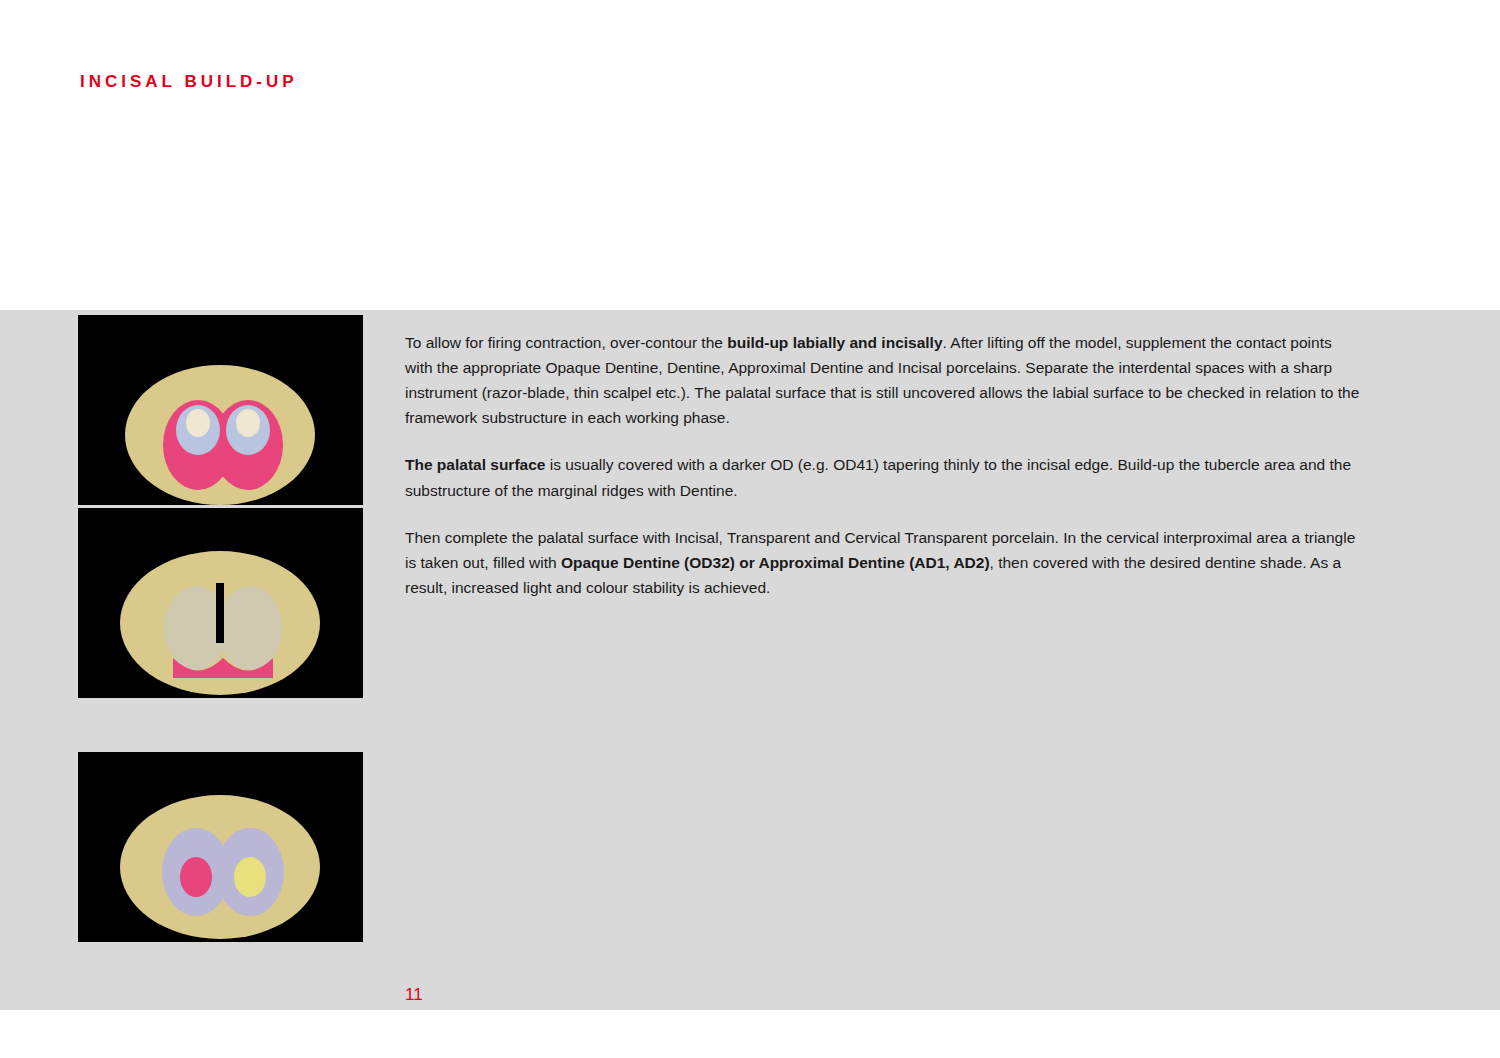INCISAL BUILD-UP
To allow for firing contraction, over-contour the build-up labially and incisally. After lifting off the model, supplement the contact points with the appropriate Opaque Dentine, Dentine, Approximal Dentine and Incisal porcelains. Separate the interdental spaces with a sharp instrument (razor-blade, thin scalpel etc.). The palatal surface that is still uncovered allows the labial surface to be checked in relation to the framework substructure in each working phase.
The palatal surface is usually covered with a darker OD (e.g. OD41) tapering thinly to the incisal edge. Build-up the tubercle area and the substructure of the marginal ridges with Dentine.
Then complete the palatal surface with Incisal, Transparent and Cervical Transparent porcelain. In the cervical interproximal area a triangle is taken out, filled with Opaque Dentine (OD32) or Approximal Dentine (AD1, AD2), then covered with the desired dentine shade. As a result, increased light and colour stability is achieved.
11